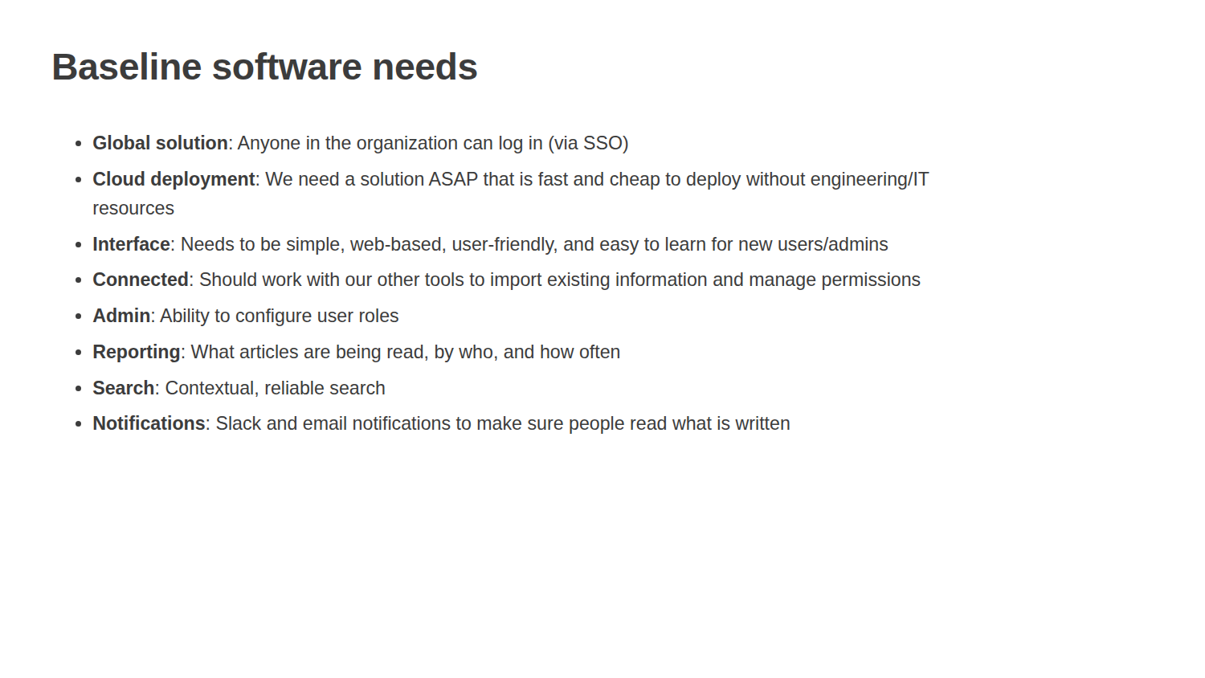Baseline software needs
Global solution: Anyone in the organization can log in (via SSO)
Cloud deployment: We need a solution ASAP that is fast and cheap to deploy without engineering/IT resources
Interface: Needs to be simple, web-based, user-friendly, and easy to learn for new users/admins
Connected: Should work with our other tools to import existing information and manage permissions
Admin: Ability to configure user roles
Reporting: What articles are being read, by who, and how often
Search: Contextual, reliable search
Notifications: Slack and email notifications to make sure people read what is written